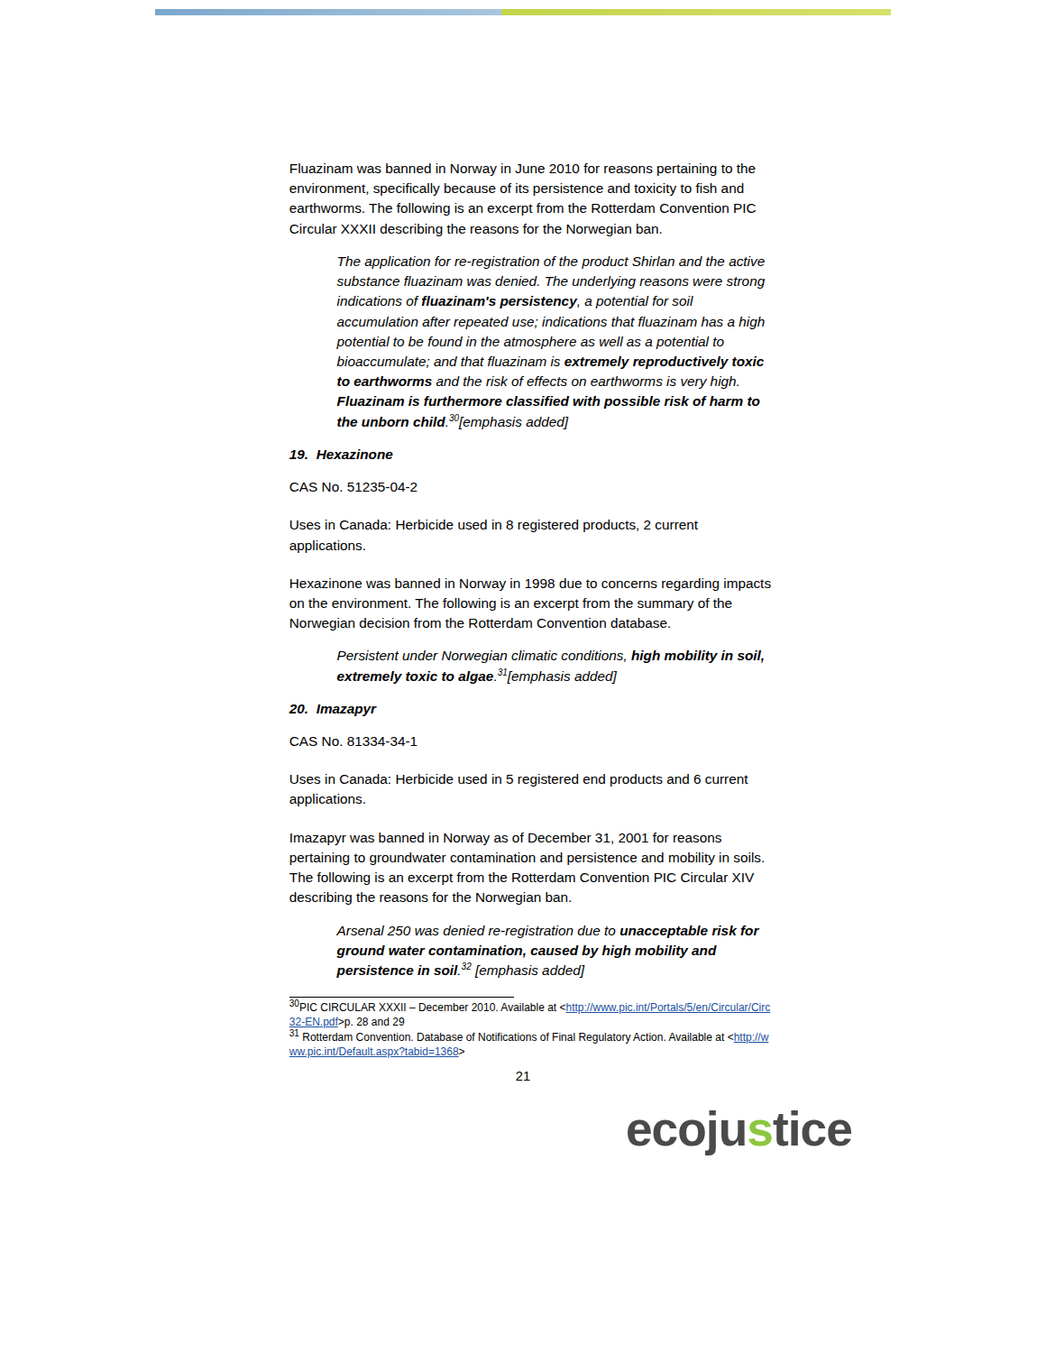Fluazinam was banned in Norway in June 2010 for reasons pertaining to the environment, specifically because of its persistence and toxicity to fish and earthworms. The following is an excerpt from the Rotterdam Convention PIC Circular XXXII describing the reasons for the Norwegian ban.
The application for re-registration of the product Shirlan and the active substance fluazinam was denied. The underlying reasons were strong indications of fluazinam's persistency, a potential for soil accumulation after repeated use; indications that fluazinam has a high potential to be found in the atmosphere as well as a potential to bioaccumulate; and that fluazinam is extremely reproductively toxic to earthworms and the risk of effects on earthworms is very high. Fluazinam is furthermore classified with possible risk of harm to the unborn child.30[emphasis added]
19. Hexazinone
CAS No. 51235-04-2
Uses in Canada: Herbicide used in 8 registered products, 2 current applications.
Hexazinone was banned in Norway in 1998 due to concerns regarding impacts on the environment. The following is an excerpt from the summary of the Norwegian decision from the Rotterdam Convention database.
Persistent under Norwegian climatic conditions, high mobility in soil, extremely toxic to algae.31[emphasis added]
20. Imazapyr
CAS No. 81334-34-1
Uses in Canada: Herbicide used in 5 registered end products and 6 current applications.
Imazapyr was banned in Norway as of December 31, 2001 for reasons pertaining to groundwater contamination and persistence and mobility in soils. The following is an excerpt from the Rotterdam Convention PIC Circular XIV describing the reasons for the Norwegian ban.
Arsenal 250 was denied re-registration due to unacceptable risk for ground water contamination, caused by high mobility and persistence in soil.32 [emphasis added]
30PIC CIRCULAR XXXII – December 2010. Available at <http://www.pic.int/Portals/5/en/Circular/Circ32-EN.pdf>p. 28 and 29
31 Rotterdam Convention. Database of Notifications of Final Regulatory Action. Available at <http://www.pic.int/Default.aspx?tabid=1368>
21
eco ju stice